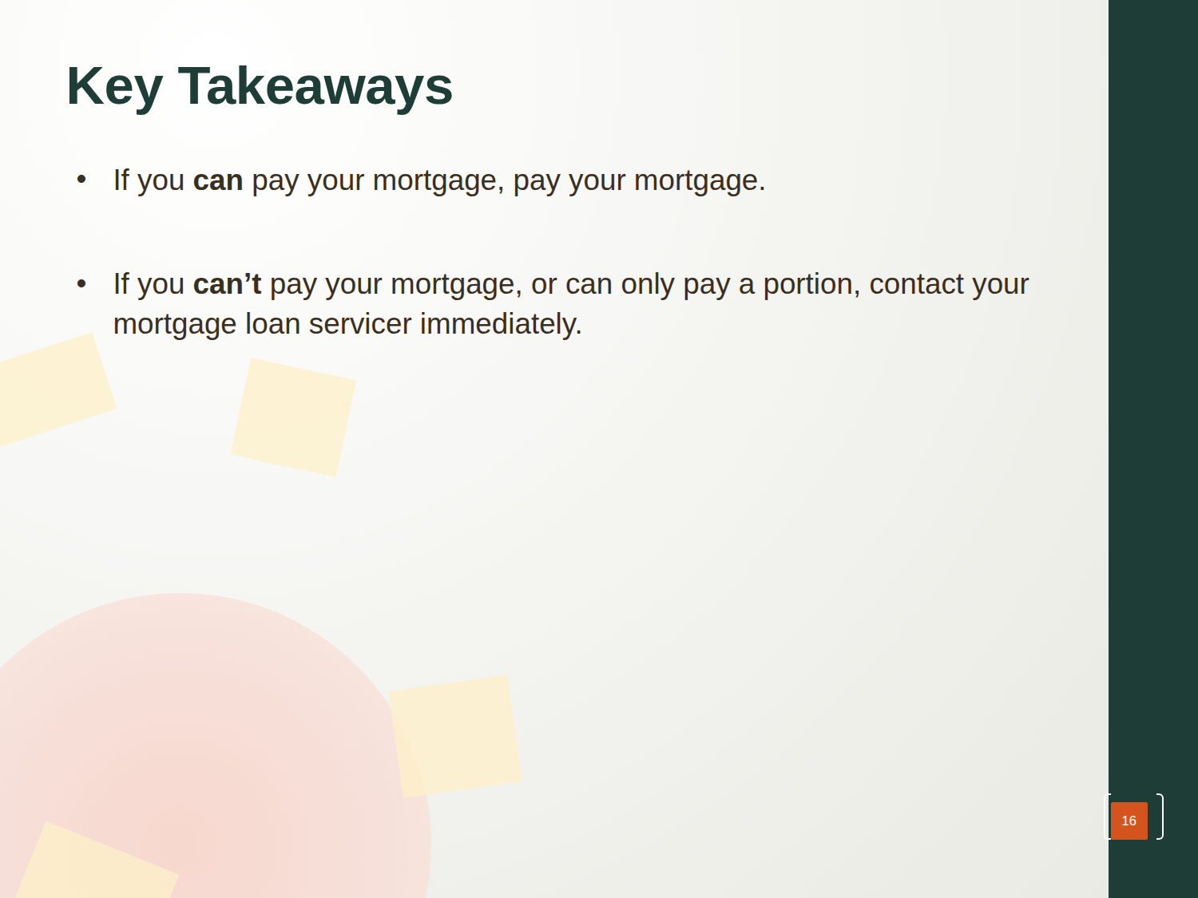Key Takeaways
If you can pay your mortgage, pay your mortgage.
If you can’t pay your mortgage, or can only pay a portion, contact your mortgage loan servicer immediately.
16